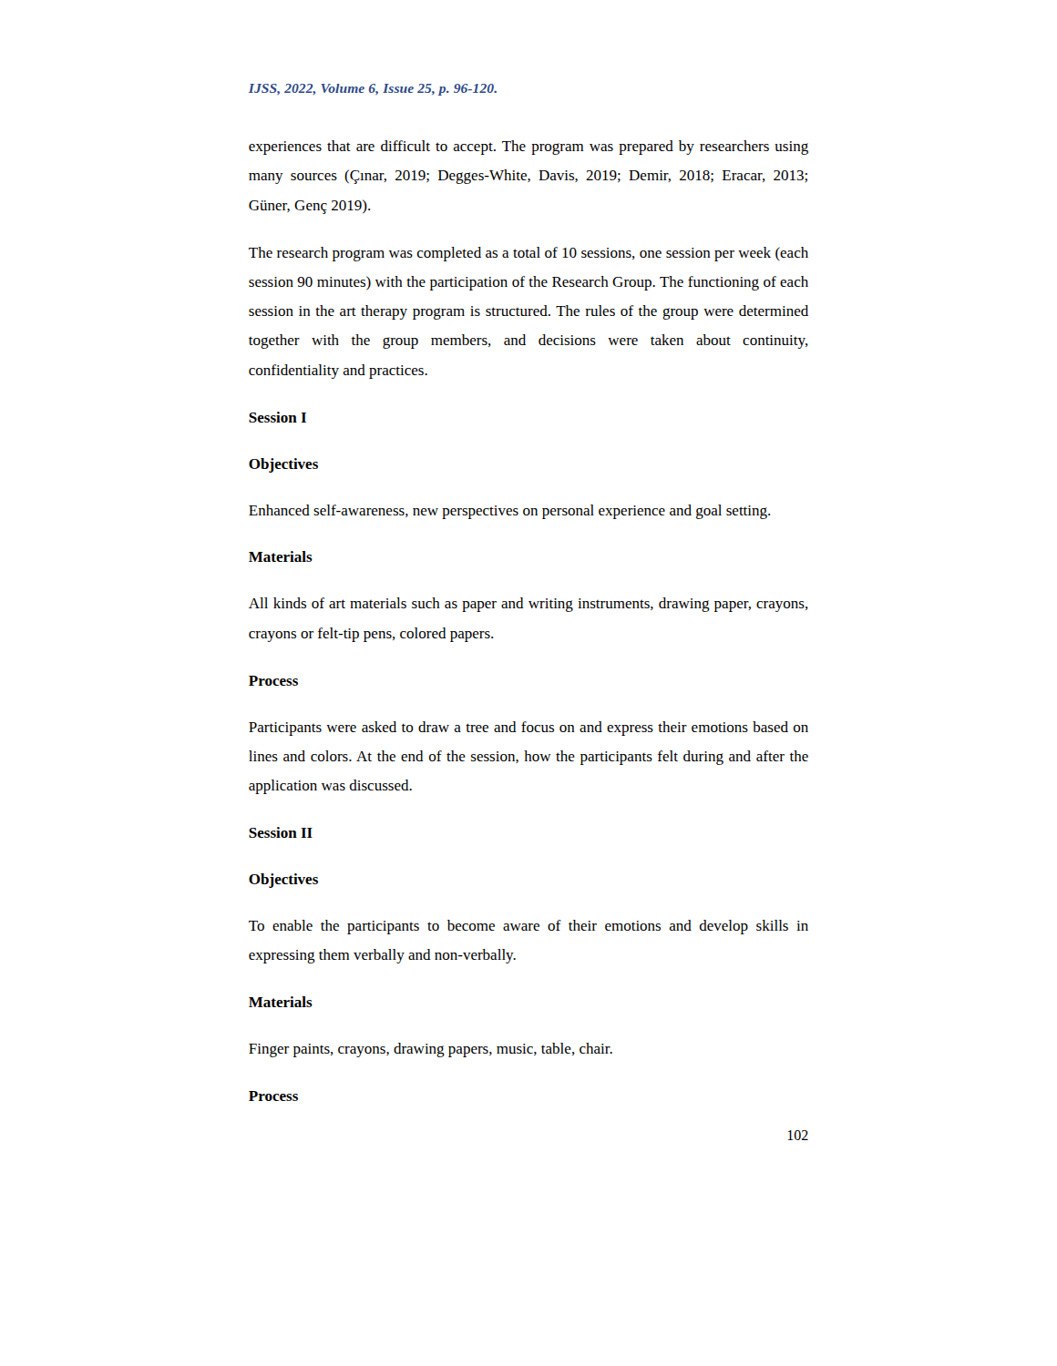IJSS, 2022, Volume 6, Issue 25, p. 96-120.
experiences that are difficult to accept. The program was prepared by researchers using many sources (Çınar, 2019; Degges-White, Davis, 2019; Demir, 2018; Eracar, 2013; Güner, Genç 2019).
The research program was completed as a total of 10 sessions, one session per week (each session 90 minutes) with the participation of the Research Group. The functioning of each session in the art therapy program is structured. The rules of the group were determined together with the group members, and decisions were taken about continuity, confidentiality and practices.
Session I
Objectives
Enhanced self-awareness, new perspectives on personal experience and goal setting.
Materials
All kinds of art materials such as paper and writing instruments, drawing paper, crayons, crayons or felt-tip pens, colored papers.
Process
Participants were asked to draw a tree and focus on and express their emotions based on lines and colors. At the end of the session, how the participants felt during and after the application was discussed.
Session II
Objectives
To enable the participants to become aware of their emotions and develop skills in expressing them verbally and non-verbally.
Materials
Finger paints, crayons, drawing papers, music, table, chair.
Process
102